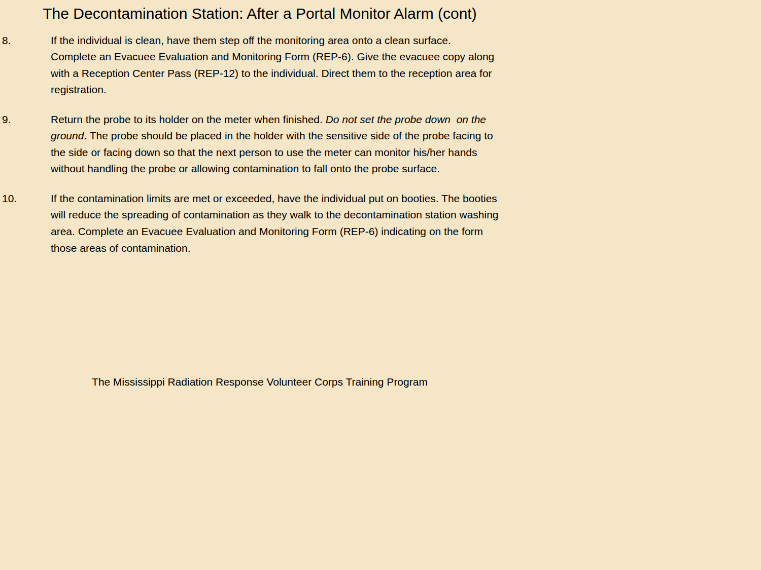The Decontamination Station: After a Portal Monitor Alarm (cont)
8. If the individual is clean, have them step off the monitoring area onto a clean surface. Complete an Evacuee Evaluation and Monitoring Form (REP-6). Give the evacuee copy along with a Reception Center Pass (REP-12) to the individual. Direct them to the reception area for registration.
9. Return the probe to its holder on the meter when finished. Do not set the probe down on the ground. The probe should be placed in the holder with the sensitive side of the probe facing to the side or facing down so that the next person to use the meter can monitor his/her hands without handling the probe or allowing contamination to fall onto the probe surface.
10. If the contamination limits are met or exceeded, have the individual put on booties. The booties will reduce the spreading of contamination as they walk to the decontamination station washing area. Complete an Evacuee Evaluation and Monitoring Form (REP-6) indicating on the form those areas of contamination.
The Mississippi Radiation Response Volunteer Corps Training Program